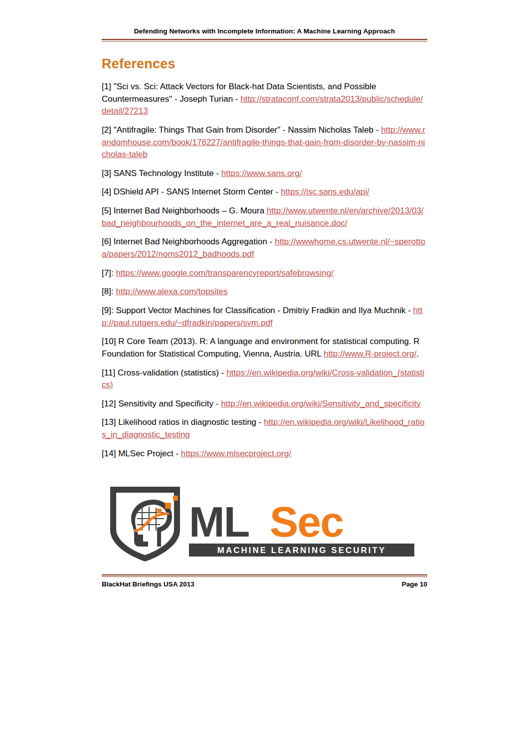Defending Networks with Incomplete Information: A Machine Learning Approach
References
[1] "Sci vs. Sci: Attack Vectors for Black-hat Data Scientists, and Possible Countermeasures" - Joseph Turian - http://strataconf.com/strata2013/public/schedule/detail/27213
[2] "Antifragile: Things That Gain from Disorder" - Nassim Nicholas Taleb - http://www.randomhouse.com/book/176227/antifragile-things-that-gain-from-disorder-by-nassim-nicholas-taleb
[3] SANS Technology Institute - https://www.sans.org/
[4] DShield API - SANS Internet Storm Center - https://isc.sans.edu/api/
[5] Internet Bad Neighborhoods – G. Moura http://www.utwente.nl/en/archive/2013/03/bad_neighbourhoods_on_the_internet_are_a_real_nuisance.doc/
[6] Internet Bad Neighborhoods Aggregation - http://wwwhome.cs.utwente.nl/~sperottoa/papers/2012/noms2012_badhoods.pdf
[7]: https://www.google.com/transparencyreport/safebrowsing/
[8]: http://www.alexa.com/topsites
[9]: Support Vector Machines for Classification - Dmitriy Fradkin and Ilya Muchnik - http://paul.rutgers.edu/~dfradkin/papers/svm.pdf
[10] R Core Team (2013). R: A language and environment for statistical computing. R Foundation for Statistical Computing, Vienna, Austria. URL http://www.R-project.org/.
[11] Cross-validation (statistics) - https://en.wikipedia.org/wiki/Cross-validation_(statistics)
[12] Sensitivity and Specificity - http://en.wikipedia.org/wiki/Sensitivity_and_specificity
[13] Likelihood ratios in diagnostic testing - http://en.wikipedia.org/wiki/Likelihood_ratios_in_diagnostic_testing
[14] MLSec Project - https://www.mlsecproject.org/
ML Sec MACHINE LEARNING SECURITY
BlackHat Briefings USA 2013 Page 10